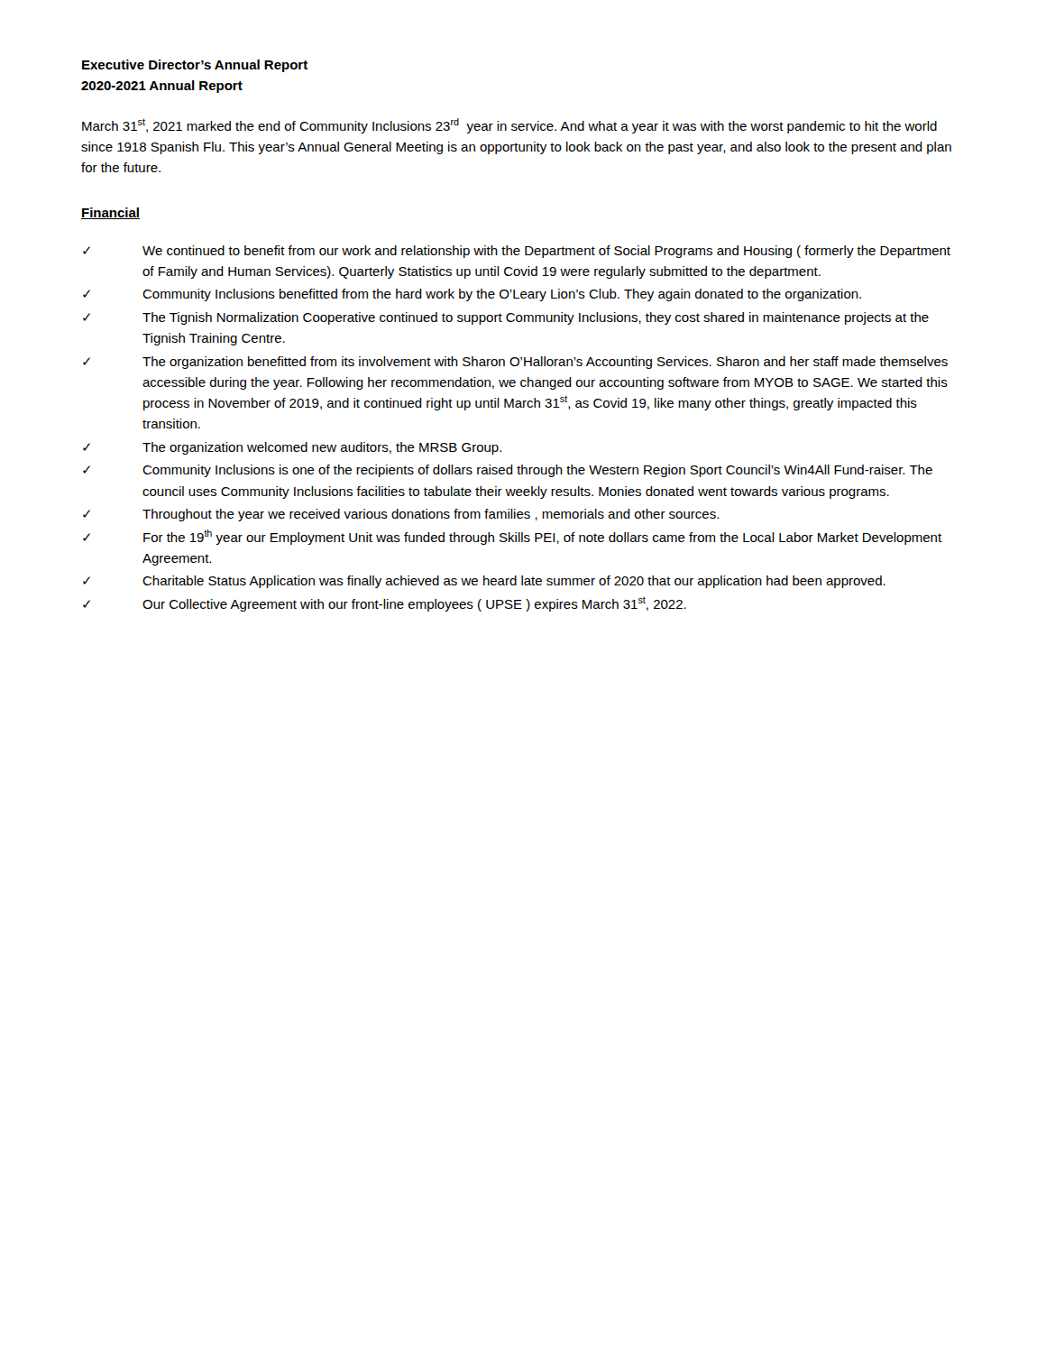Executive Director’s Annual Report 2020-2021 Annual Report
March 31st, 2021 marked the end of Community Inclusions 23rd year in service. And what a year it was with the worst pandemic to hit the world since 1918 Spanish Flu. This year’s Annual General Meeting is an opportunity to look back on the past year, and also look to the present and plan for the future.
Financial
We continued to benefit from our work and relationship with the Department of Social Programs and Housing ( formerly the Department of Family and Human Services). Quarterly Statistics up until Covid 19 were regularly submitted to the department.
Community Inclusions benefitted from the hard work by the O’Leary Lion’s Club. They again donated to the organization.
The Tignish Normalization Cooperative continued to support Community Inclusions, they cost shared in maintenance projects at the Tignish Training Centre.
The organization benefitted from its involvement with Sharon O’Halloran’s Accounting Services. Sharon and her staff made themselves accessible during the year. Following her recommendation, we changed our accounting software from MYOB to SAGE. We started this process in November of 2019, and it continued right up until March 31st, as Covid 19, like many other things, greatly impacted this transition.
The organization welcomed new auditors, the MRSB Group.
Community Inclusions is one of the recipients of dollars raised through the Western Region Sport Council’s Win4All Fund-raiser. The council uses Community Inclusions facilities to tabulate their weekly results. Monies donated went towards various programs.
Throughout the year we received various donations from families , memorials and other sources.
For the 19th year our Employment Unit was funded through Skills PEI, of note dollars came from the Local Labor Market Development Agreement.
Charitable Status Application was finally achieved as we heard late summer of 2020 that our application had been approved.
Our Collective Agreement with our front-line employees ( UPSE ) expires March 31st, 2022.